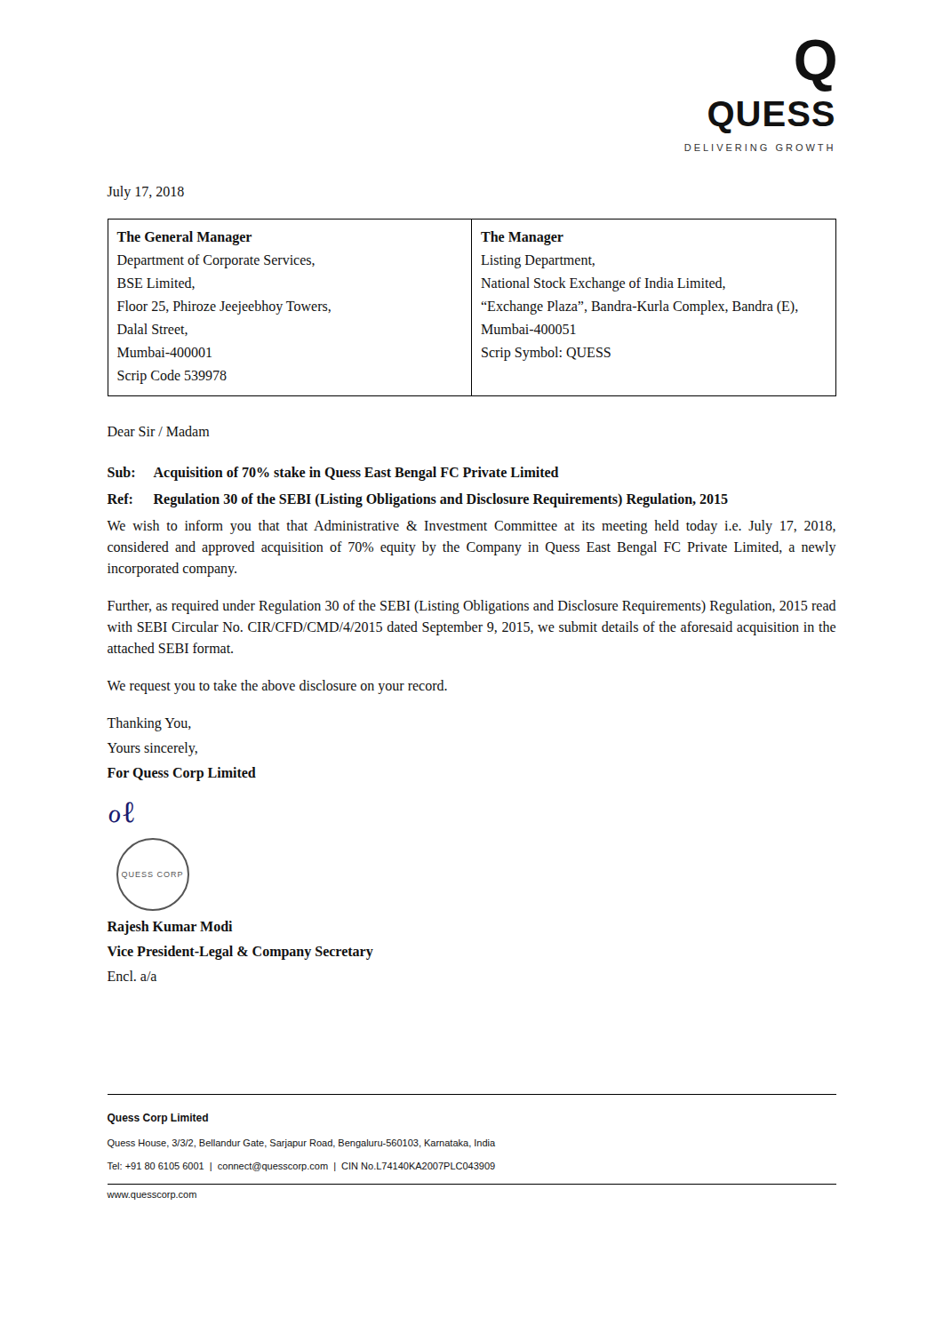Q
QUESS
DELIVERING GROWTH
July 17, 2018
| The General Manager Department of Corporate Services, BSE Limited, Floor 25, Phiroze Jeejeebhoy Towers, Dalal Street, Mumbai-400001 Scrip Code 539978 | The Manager Listing Department, National Stock Exchange of India Limited, “Exchange Plaza”, Bandra-Kurla Complex, Bandra (E), Mumbai-400051 Scrip Symbol: QUESS |
Dear Sir / Madam
Sub: Acquisition of 70% stake in Quess East Bengal FC Private Limited
Ref: Regulation 30 of the SEBI (Listing Obligations and Disclosure Requirements) Regulation, 2015
We wish to inform you that that Administrative & Investment Committee at its meeting held today i.e. July 17, 2018, considered and approved acquisition of 70% equity by the Company in Quess East Bengal FC Private Limited, a newly incorporated company.
Further, as required under Regulation 30 of the SEBI (Listing Obligations and Disclosure Requirements) Regulation, 2015 read with SEBI Circular No. CIR/CFD/CMD/4/2015 dated September 9, 2015, we submit details of the aforesaid acquisition in the attached SEBI format.
We request you to take the above disclosure on your record.
Thanking You,
Yours sincerely,
For Quess Corp Limited
ℴℓ
QUESS CORP
Rajesh Kumar Modi
Vice President-Legal & Company Secretary
Encl. a/a
Quess Corp Limited
Quess House, 3/3/2, Bellandur Gate, Sarjapur Road, Bengaluru-560103, Karnataka, India
Tel: +91 80 6105 6001 | connect@quesscorp.com | CIN No.L74140KA2007PLC043909
www.quesscorp.com